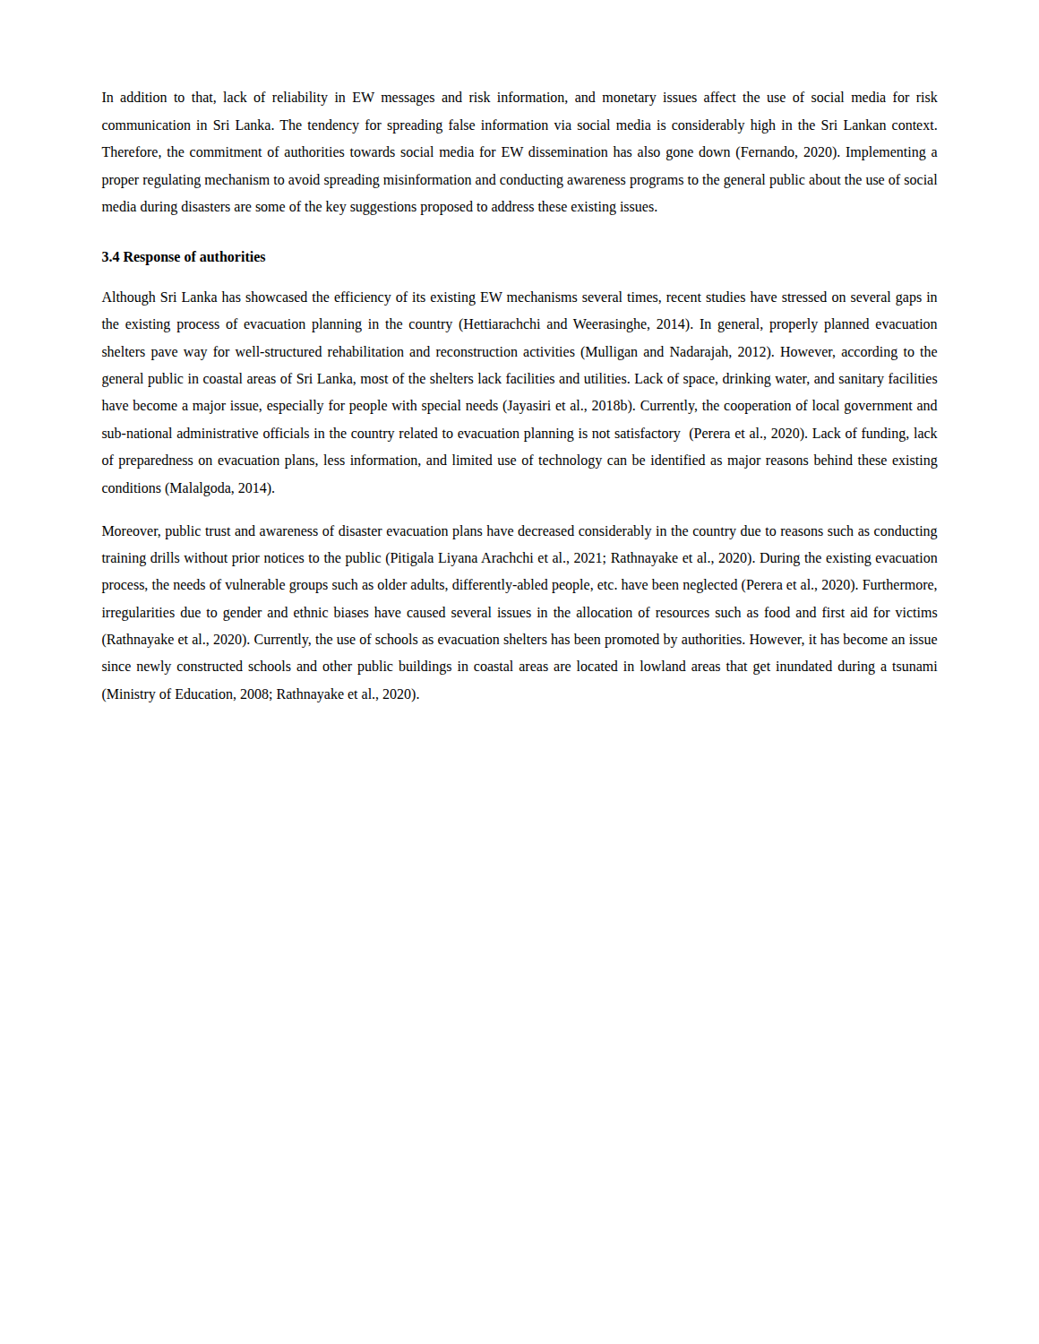In addition to that, lack of reliability in EW messages and risk information, and monetary issues affect the use of social media for risk communication in Sri Lanka. The tendency for spreading false information via social media is considerably high in the Sri Lankan context. Therefore, the commitment of authorities towards social media for EW dissemination has also gone down (Fernando, 2020). Implementing a proper regulating mechanism to avoid spreading misinformation and conducting awareness programs to the general public about the use of social media during disasters are some of the key suggestions proposed to address these existing issues.
3.4 Response of authorities
Although Sri Lanka has showcased the efficiency of its existing EW mechanisms several times, recent studies have stressed on several gaps in the existing process of evacuation planning in the country (Hettiarachchi and Weerasinghe, 2014). In general, properly planned evacuation shelters pave way for well-structured rehabilitation and reconstruction activities (Mulligan and Nadarajah, 2012). However, according to the general public in coastal areas of Sri Lanka, most of the shelters lack facilities and utilities. Lack of space, drinking water, and sanitary facilities have become a major issue, especially for people with special needs (Jayasiri et al., 2018b). Currently, the cooperation of local government and sub-national administrative officials in the country related to evacuation planning is not satisfactory (Perera et al., 2020). Lack of funding, lack of preparedness on evacuation plans, less information, and limited use of technology can be identified as major reasons behind these existing conditions (Malalgoda, 2014).
Moreover, public trust and awareness of disaster evacuation plans have decreased considerably in the country due to reasons such as conducting training drills without prior notices to the public (Pitigala Liyana Arachchi et al., 2021; Rathnayake et al., 2020). During the existing evacuation process, the needs of vulnerable groups such as older adults, differently-abled people, etc. have been neglected (Perera et al., 2020). Furthermore, irregularities due to gender and ethnic biases have caused several issues in the allocation of resources such as food and first aid for victims (Rathnayake et al., 2020). Currently, the use of schools as evacuation shelters has been promoted by authorities. However, it has become an issue since newly constructed schools and other public buildings in coastal areas are located in lowland areas that get inundated during a tsunami (Ministry of Education, 2008; Rathnayake et al., 2020).